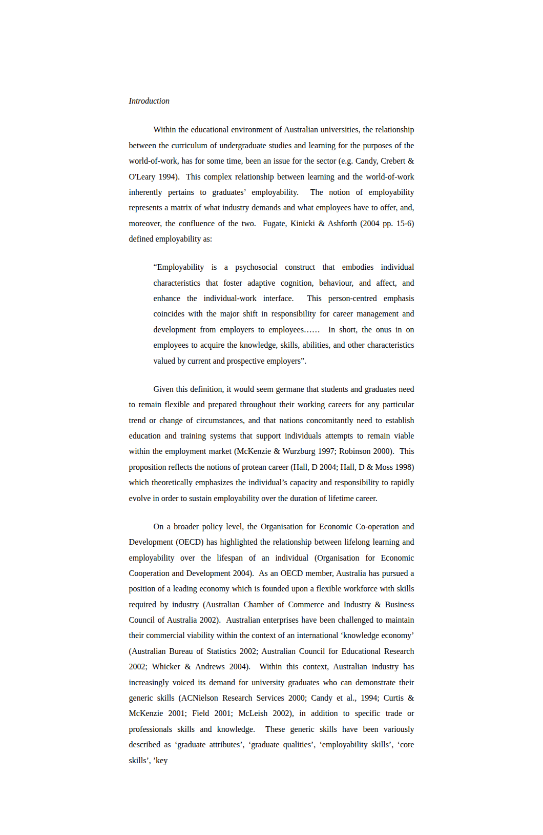Introduction
Within the educational environment of Australian universities, the relationship between the curriculum of undergraduate studies and learning for the purposes of the world-of-work, has for some time, been an issue for the sector (e.g. Candy, Crebert & O'Leary 1994). This complex relationship between learning and the world-of-work inherently pertains to graduates’ employability. The notion of employability represents a matrix of what industry demands and what employees have to offer, and, moreover, the confluence of the two. Fugate, Kinicki & Ashforth (2004 pp. 15-6) defined employability as:
“Employability is a psychosocial construct that embodies individual characteristics that foster adaptive cognition, behaviour, and affect, and enhance the individual-work interface. This person-centred emphasis coincides with the major shift in responsibility for career management and development from employers to employees…… In short, the onus in on employees to acquire the knowledge, skills, abilities, and other characteristics valued by current and prospective employers”.
Given this definition, it would seem germane that students and graduates need to remain flexible and prepared throughout their working careers for any particular trend or change of circumstances, and that nations concomitantly need to establish education and training systems that support individuals attempts to remain viable within the employment market (McKenzie & Wurzburg 1997; Robinson 2000). This proposition reflects the notions of protean career (Hall, D 2004; Hall, D & Moss 1998) which theoretically emphasizes the individual’s capacity and responsibility to rapidly evolve in order to sustain employability over the duration of lifetime career.
On a broader policy level, the Organisation for Economic Co-operation and Development (OECD) has highlighted the relationship between lifelong learning and employability over the lifespan of an individual (Organisation for Economic Cooperation and Development 2004). As an OECD member, Australia has pursued a position of a leading economy which is founded upon a flexible workforce with skills required by industry (Australian Chamber of Commerce and Industry & Business Council of Australia 2002). Australian enterprises have been challenged to maintain their commercial viability within the context of an international ‘knowledge economy’ (Australian Bureau of Statistics 2002; Australian Council for Educational Research 2002; Whicker & Andrews 2004). Within this context, Australian industry has increasingly voiced its demand for university graduates who can demonstrate their generic skills (ACNielson Research Services 2000; Candy et al., 1994; Curtis & McKenzie 2001; Field 2001; McLeish 2002), in addition to specific trade or professionals skills and knowledge. These generic skills have been variously described as ‘graduate attributes’, ‘graduate qualities’, ‘employability skills’, ‘core skills’, ’key